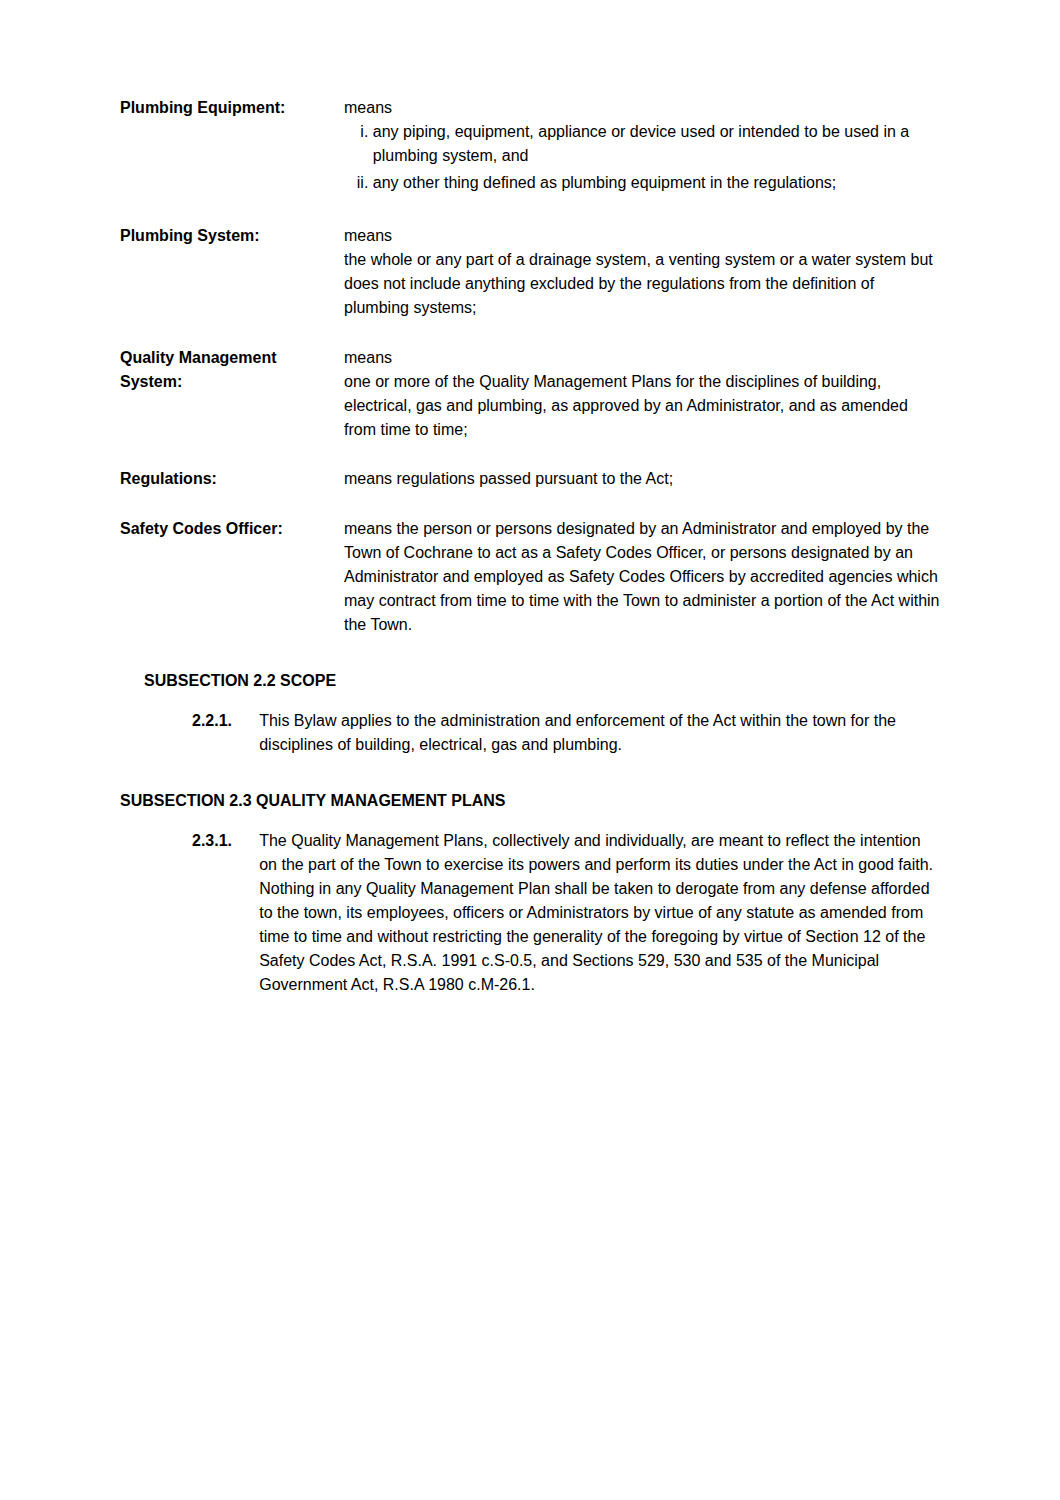Plumbing Equipment:
means
any piping, equipment, appliance or device used or intended to be used in a plumbing system, and
any other thing defined as plumbing equipment in the regulations;
Plumbing System:
means
the whole or any part of a drainage system, a venting system or a water system but does not include anything excluded by the regulations from the definition of plumbing systems;
Quality Management
System:
means
one or more of the Quality Management Plans for the disciplines of building, electrical, gas and plumbing, as approved by an Administrator, and as amended from time to time;
Regulations:
means regulations passed pursuant to the Act;
Safety Codes Officer:
means the person or persons designated by an Administrator and employed by the Town of Cochrane to act as a Safety Codes Officer, or persons designated by an Administrator and employed as Safety Codes Officers by accredited agencies which may contract from time to time with the Town to administer a portion of the Act within the Town.
SUBSECTION 2.2 SCOPE
2.2.1. This Bylaw applies to the administration and enforcement of the Act within the town for the disciplines of building, electrical, gas and plumbing.
SUBSECTION 2.3 QUALITY MANAGEMENT PLANS
2.3.1. The Quality Management Plans, collectively and individually, are meant to reflect the intention on the part of the Town to exercise its powers and perform its duties under the Act in good faith. Nothing in any Quality Management Plan shall be taken to derogate from any defense afforded to the town, its employees, officers or Administrators by virtue of any statute as amended from time to time and without restricting the generality of the foregoing by virtue of Section 12 of the Safety Codes Act, R.S.A. 1991 c.S-0.5, and Sections 529, 530 and 535 of the Municipal Government Act, R.S.A 1980 c.M-26.1.